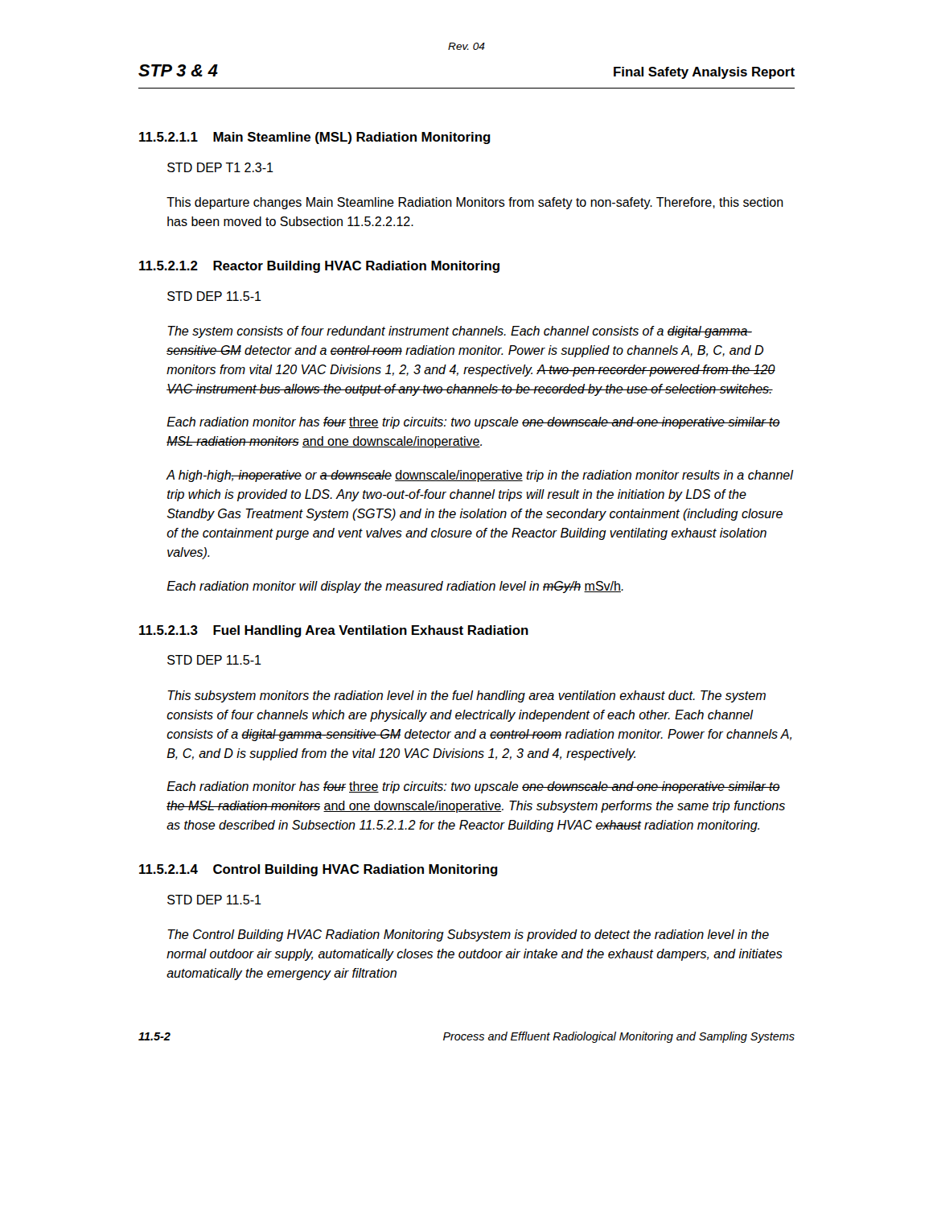Rev. 04
STP 3 & 4 Final Safety Analysis Report
11.5.2.1.1 Main Steamline (MSL) Radiation Monitoring
STD DEP T1 2.3-1
This departure changes Main Steamline Radiation Monitors from safety to non-safety. Therefore, this section has been moved to Subsection 11.5.2.2.12.
11.5.2.1.2 Reactor Building HVAC Radiation Monitoring
STD DEP 11.5-1
The system consists of four redundant instrument channels. Each channel consists of a digital gamma-sensitive GM detector and a control room radiation monitor. Power is supplied to channels A, B, C, and D monitors from vital 120 VAC Divisions 1, 2, 3 and 4, respectively. A two-pen recorder powered from the 120 VAC instrument bus allows the output of any two channels to be recorded by the use of selection switches.
Each radiation monitor has four three trip circuits: two upscale one downscale and one inoperative similar to MSL radiation monitors and one downscale/inoperative.
A high-high, inoperative or a downscale downscale/inoperative trip in the radiation monitor results in a channel trip which is provided to LDS. Any two-out-of-four channel trips will result in the initiation by LDS of the Standby Gas Treatment System (SGTS) and in the isolation of the secondary containment (including closure of the containment purge and vent valves and closure of the Reactor Building ventilating exhaust isolation valves).
Each radiation monitor will display the measured radiation level in mGy/h mSv/h.
11.5.2.1.3 Fuel Handling Area Ventilation Exhaust Radiation
STD DEP 11.5-1
This subsystem monitors the radiation level in the fuel handling area ventilation exhaust duct. The system consists of four channels which are physically and electrically independent of each other. Each channel consists of a digital gamma-sensitive GM detector and a control room radiation monitor. Power for channels A, B, C, and D is supplied from the vital 120 VAC Divisions 1, 2, 3 and 4, respectively.
Each radiation monitor has four three trip circuits: two upscale one downscale and one inoperative similar to the MSL radiation monitors and one downscale/inoperative. This subsystem performs the same trip functions as those described in Subsection 11.5.2.1.2 for the Reactor Building HVAC exhaust radiation monitoring.
11.5.2.1.4 Control Building HVAC Radiation Monitoring
STD DEP 11.5-1
The Control Building HVAC Radiation Monitoring Subsystem is provided to detect the radiation level in the normal outdoor air supply, automatically closes the outdoor air intake and the exhaust dampers, and initiates automatically the emergency air filtration
11.5-2 Process and Effluent Radiological Monitoring and Sampling Systems